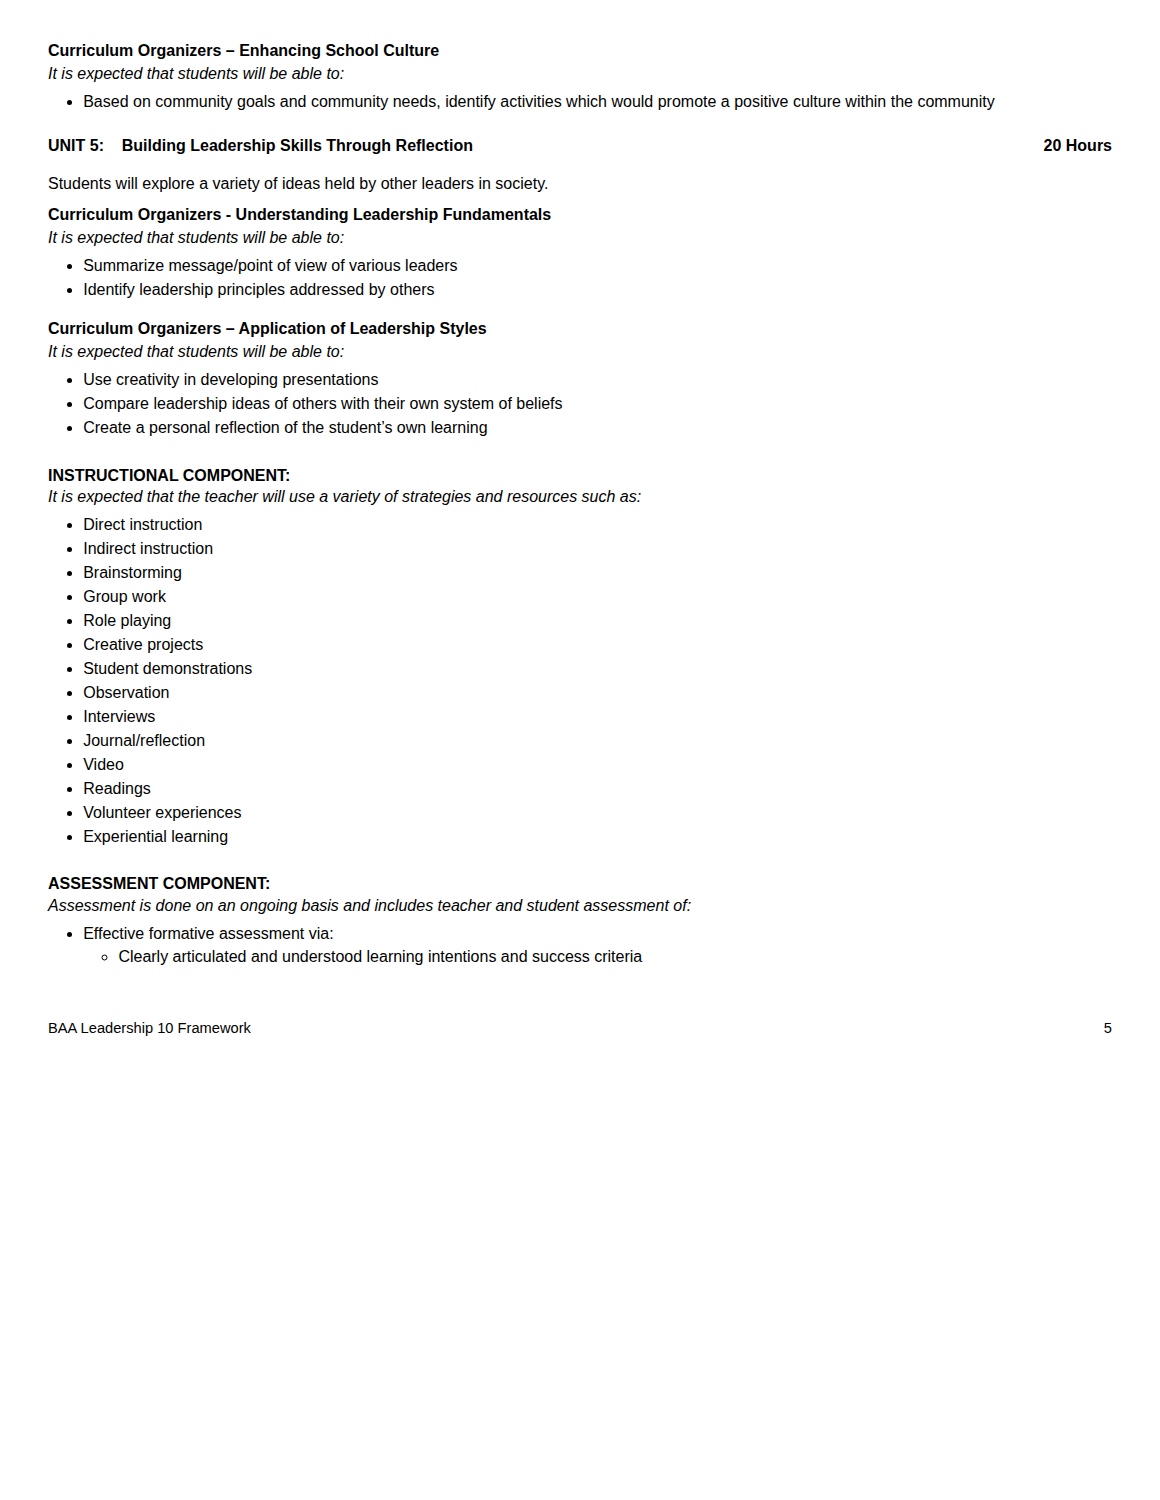Curriculum Organizers – Enhancing School Culture
It is expected that students will be able to:
Based on community goals and community needs, identify activities which would promote a positive culture within the community
UNIT 5: Building Leadership Skills Through Reflection 20 Hours
Students will explore a variety of ideas held by other leaders in society.
Curriculum Organizers - Understanding Leadership Fundamentals
It is expected that students will be able to:
Summarize message/point of view of various leaders
Identify leadership principles addressed by others
Curriculum Organizers – Application of Leadership Styles
It is expected that students will be able to:
Use creativity in developing presentations
Compare leadership ideas of others with their own system of beliefs
Create a personal reflection of the student’s own learning
INSTRUCTIONAL COMPONENT:
It is expected that the teacher will use a variety of strategies and resources such as:
Direct instruction
Indirect instruction
Brainstorming
Group work
Role playing
Creative projects
Student demonstrations
Observation
Interviews
Journal/reflection
Video
Readings
Volunteer experiences
Experiential learning
ASSESSMENT COMPONENT:
Assessment is done on an ongoing basis and includes teacher and student assessment of:
Effective formative assessment via:
Clearly articulated and understood learning intentions and success criteria
BAA Leadership 10 Framework 5